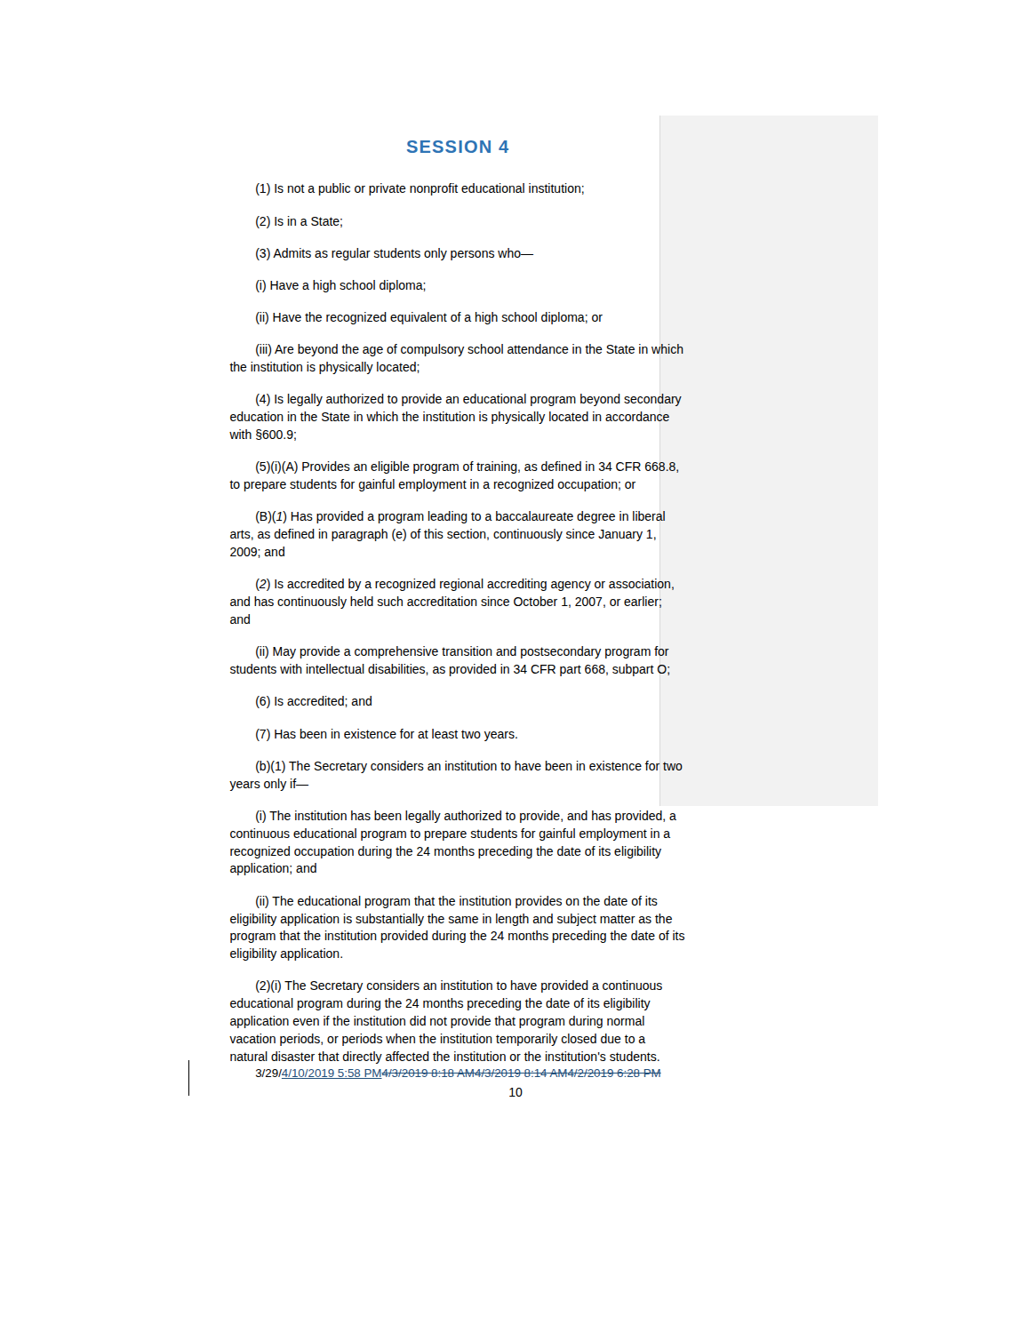SESSION 4
(1) Is not a public or private nonprofit educational institution;
(2) Is in a State;
(3) Admits as regular students only persons who—
(i) Have a high school diploma;
(ii) Have the recognized equivalent of a high school diploma; or
(iii) Are beyond the age of compulsory school attendance in the State in which the institution is physically located;
(4) Is legally authorized to provide an educational program beyond secondary education in the State in which the institution is physically located in accordance with §600.9;
(5)(i)(A) Provides an eligible program of training, as defined in 34 CFR 668.8, to prepare students for gainful employment in a recognized occupation; or
(B)(1) Has provided a program leading to a baccalaureate degree in liberal arts, as defined in paragraph (e) of this section, continuously since January 1, 2009; and
(2) Is accredited by a recognized regional accrediting agency or association, and has continuously held such accreditation since October 1, 2007, or earlier; and
(ii) May provide a comprehensive transition and postsecondary program for students with intellectual disabilities, as provided in 34 CFR part 668, subpart O;
(6) Is accredited; and
(7) Has been in existence for at least two years.
(b)(1) The Secretary considers an institution to have been in existence for two years only if—
(i) The institution has been legally authorized to provide, and has provided, a continuous educational program to prepare students for gainful employment in a recognized occupation during the 24 months preceding the date of its eligibility application; and
(ii) The educational program that the institution provides on the date of its eligibility application is substantially the same in length and subject matter as the program that the institution provided during the 24 months preceding the date of its eligibility application.
(2)(i) The Secretary considers an institution to have provided a continuous educational program during the 24 months preceding the date of its eligibility application even if the institution did not provide that program during normal vacation periods, or periods when the institution temporarily closed due to a natural disaster that directly affected the institution or the institution's students.
3/29/4/10/2019 5:58 PM 4/3/2019 8:18 AM 4/3/2019 8:14 AM 4/2/2019 6:28 PM
10